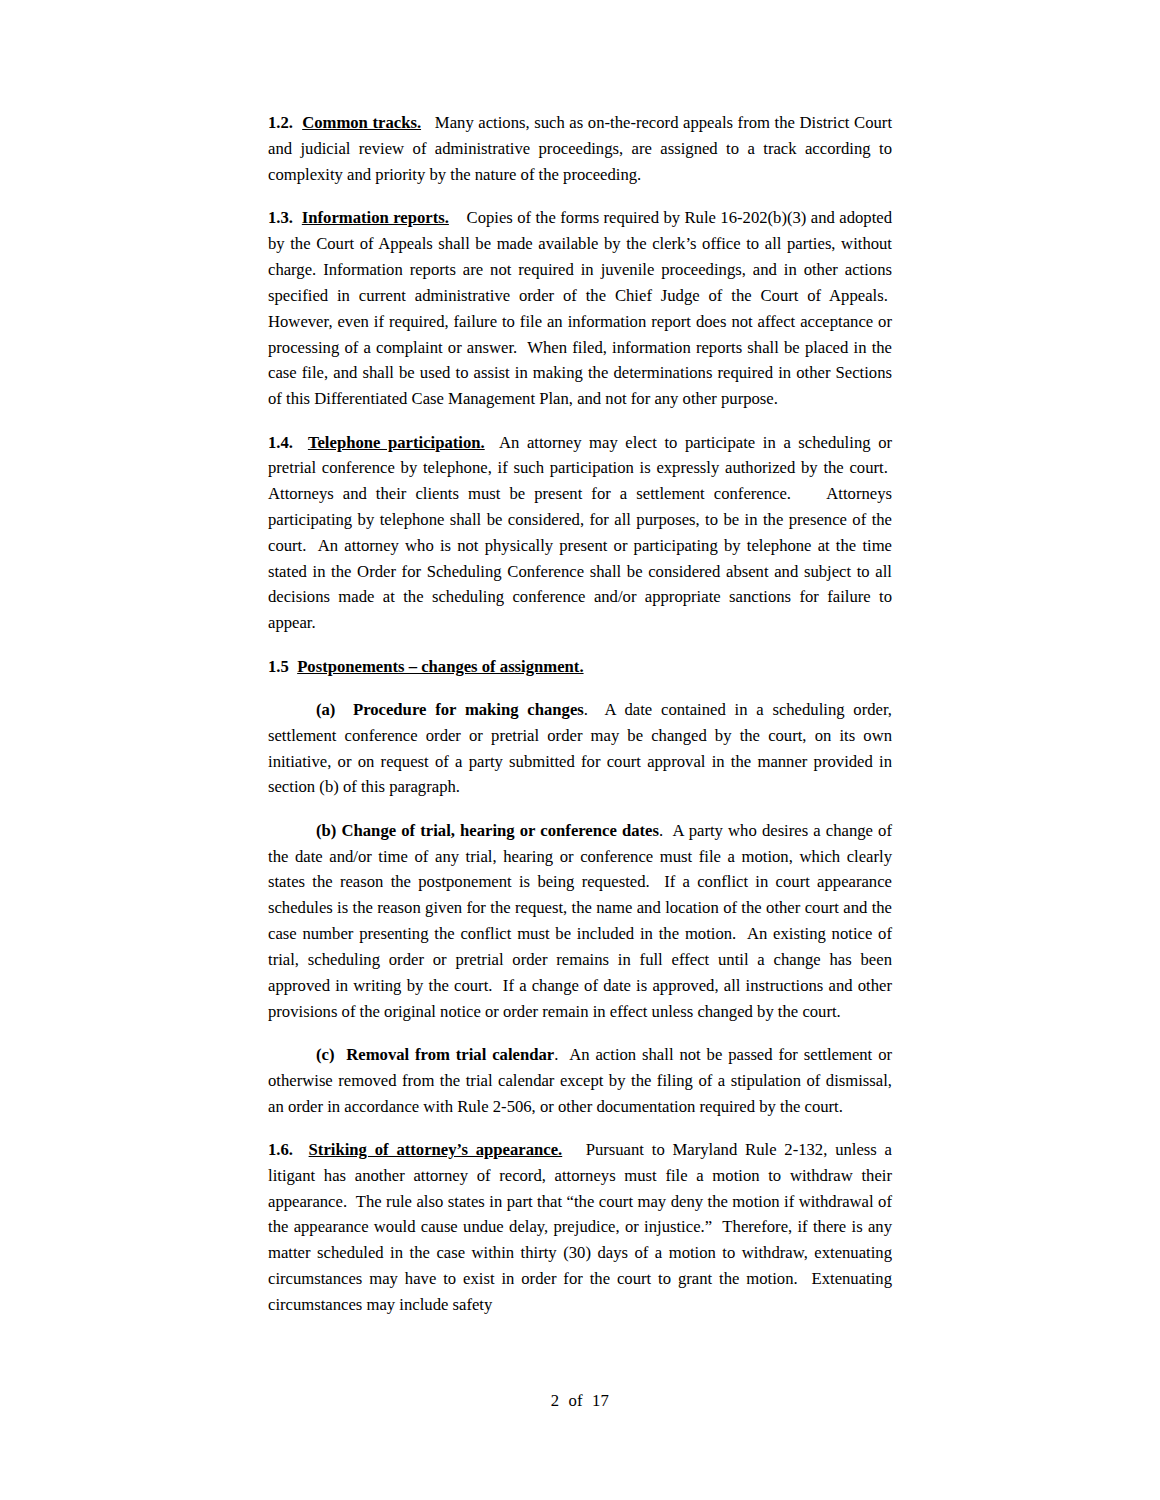1.2. Common tracks. Many actions, such as on-the-record appeals from the District Court and judicial review of administrative proceedings, are assigned to a track according to complexity and priority by the nature of the proceeding.
1.3. Information reports. Copies of the forms required by Rule 16-202(b)(3) and adopted by the Court of Appeals shall be made available by the clerk’s office to all parties, without charge. Information reports are not required in juvenile proceedings, and in other actions specified in current administrative order of the Chief Judge of the Court of Appeals. However, even if required, failure to file an information report does not affect acceptance or processing of a complaint or answer. When filed, information reports shall be placed in the case file, and shall be used to assist in making the determinations required in other Sections of this Differentiated Case Management Plan, and not for any other purpose.
1.4. Telephone participation. An attorney may elect to participate in a scheduling or pretrial conference by telephone, if such participation is expressly authorized by the court. Attorneys and their clients must be present for a settlement conference. Attorneys participating by telephone shall be considered, for all purposes, to be in the presence of the court. An attorney who is not physically present or participating by telephone at the time stated in the Order for Scheduling Conference shall be considered absent and subject to all decisions made at the scheduling conference and/or appropriate sanctions for failure to appear.
1.5 Postponements – changes of assignment.
(a) Procedure for making changes. A date contained in a scheduling order, settlement conference order or pretrial order may be changed by the court, on its own initiative, or on request of a party submitted for court approval in the manner provided in section (b) of this paragraph.
(b) Change of trial, hearing or conference dates. A party who desires a change of the date and/or time of any trial, hearing or conference must file a motion, which clearly states the reason the postponement is being requested. If a conflict in court appearance schedules is the reason given for the request, the name and location of the other court and the case number presenting the conflict must be included in the motion. An existing notice of trial, scheduling order or pretrial order remains in full effect until a change has been approved in writing by the court. If a change of date is approved, all instructions and other provisions of the original notice or order remain in effect unless changed by the court.
(c) Removal from trial calendar. An action shall not be passed for settlement or otherwise removed from the trial calendar except by the filing of a stipulation of dismissal, an order in accordance with Rule 2-506, or other documentation required by the court.
1.6. Striking of attorney’s appearance. Pursuant to Maryland Rule 2-132, unless a litigant has another attorney of record, attorneys must file a motion to withdraw their appearance. The rule also states in part that “the court may deny the motion if withdrawal of the appearance would cause undue delay, prejudice, or injustice.” Therefore, if there is any matter scheduled in the case within thirty (30) days of a motion to withdraw, extenuating circumstances may have to exist in order for the court to grant the motion. Extenuating circumstances may include safety
2 of 17